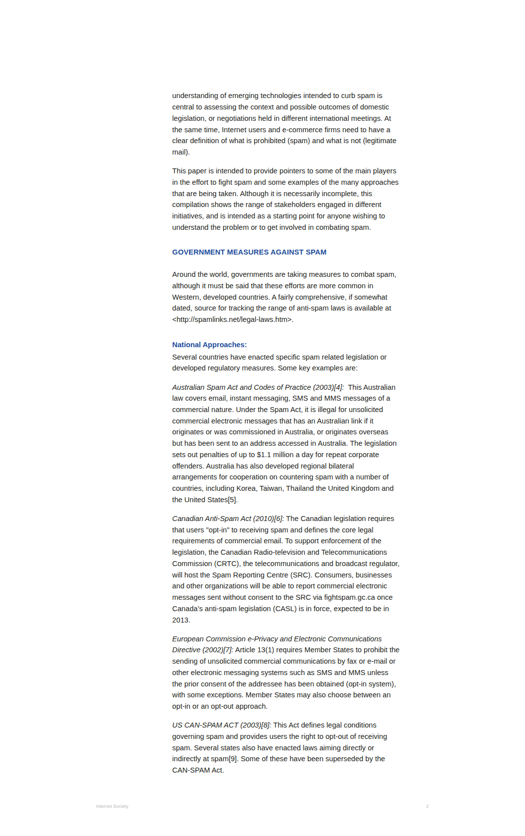understanding of emerging technologies intended to curb spam is central to assessing the context and possible outcomes of domestic legislation, or negotiations held in different international meetings. At the same time, Internet users and e-commerce firms need to have a clear definition of what is prohibited (spam) and what is not (legitimate mail).
This paper is intended to provide pointers to some of the main players in the effort to fight spam and some examples of the many approaches that are being taken. Although it is necessarily incomplete, this compilation shows the range of stakeholders engaged in different initiatives, and is intended as a starting point for anyone wishing to understand the problem or to get involved in combating spam.
GOVERNMENT MEASURES AGAINST SPAM
Around the world, governments are taking measures to combat spam, although it must be said that these efforts are more common in Western, developed countries. A fairly comprehensive, if somewhat dated, source for tracking the range of anti-spam laws is available at <http://spamlinks.net/legal-laws.htm>.
National Approaches:
Several countries have enacted specific spam related legislation or developed regulatory measures. Some key examples are:
Australian Spam Act and Codes of Practice (2003)[4]: This Australian law covers email, instant messaging, SMS and MMS messages of a commercial nature. Under the Spam Act, it is illegal for unsolicited commercial electronic messages that has an Australian link if it originates or was commissioned in Australia, or originates overseas but has been sent to an address accessed in Australia. The legislation sets out penalties of up to $1.1 million a day for repeat corporate offenders. Australia has also developed regional bilateral arrangements for cooperation on countering spam with a number of countries, including Korea, Taiwan, Thailand the United Kingdom and the United States[5].
Canadian Anti-Spam Act (2010)[6]: The Canadian legislation requires that users "opt-in" to receiving spam and defines the core legal requirements of commercial email. To support enforcement of the legislation, the Canadian Radio-television and Telecommunications Commission (CRTC), the telecommunications and broadcast regulator, will host the Spam Reporting Centre (SRC). Consumers, businesses and other organizations will be able to report commercial electronic messages sent without consent to the SRC via fightspam.gc.ca once Canada’s anti-spam legislation (CASL) is in force, expected to be in 2013.
European Commission e-Privacy and Electronic Communications Directive (2002)[7]: Article 13(1) requires Member States to prohibit the sending of unsolicited commercial communications by fax or e-mail or other electronic messaging systems such as SMS and MMS unless the prior consent of the addressee has been obtained (opt-in system), with some exceptions. Member States may also choose between an opt-in or an opt-out approach.
US CAN-SPAM ACT (2003)[8]: This Act defines legal conditions governing spam and provides users the right to opt-out of receiving spam. Several states also have enacted laws aiming directly or indirectly at spam[9]. Some of these have been superseded by the CAN-SPAM Act.
Internet Society 2